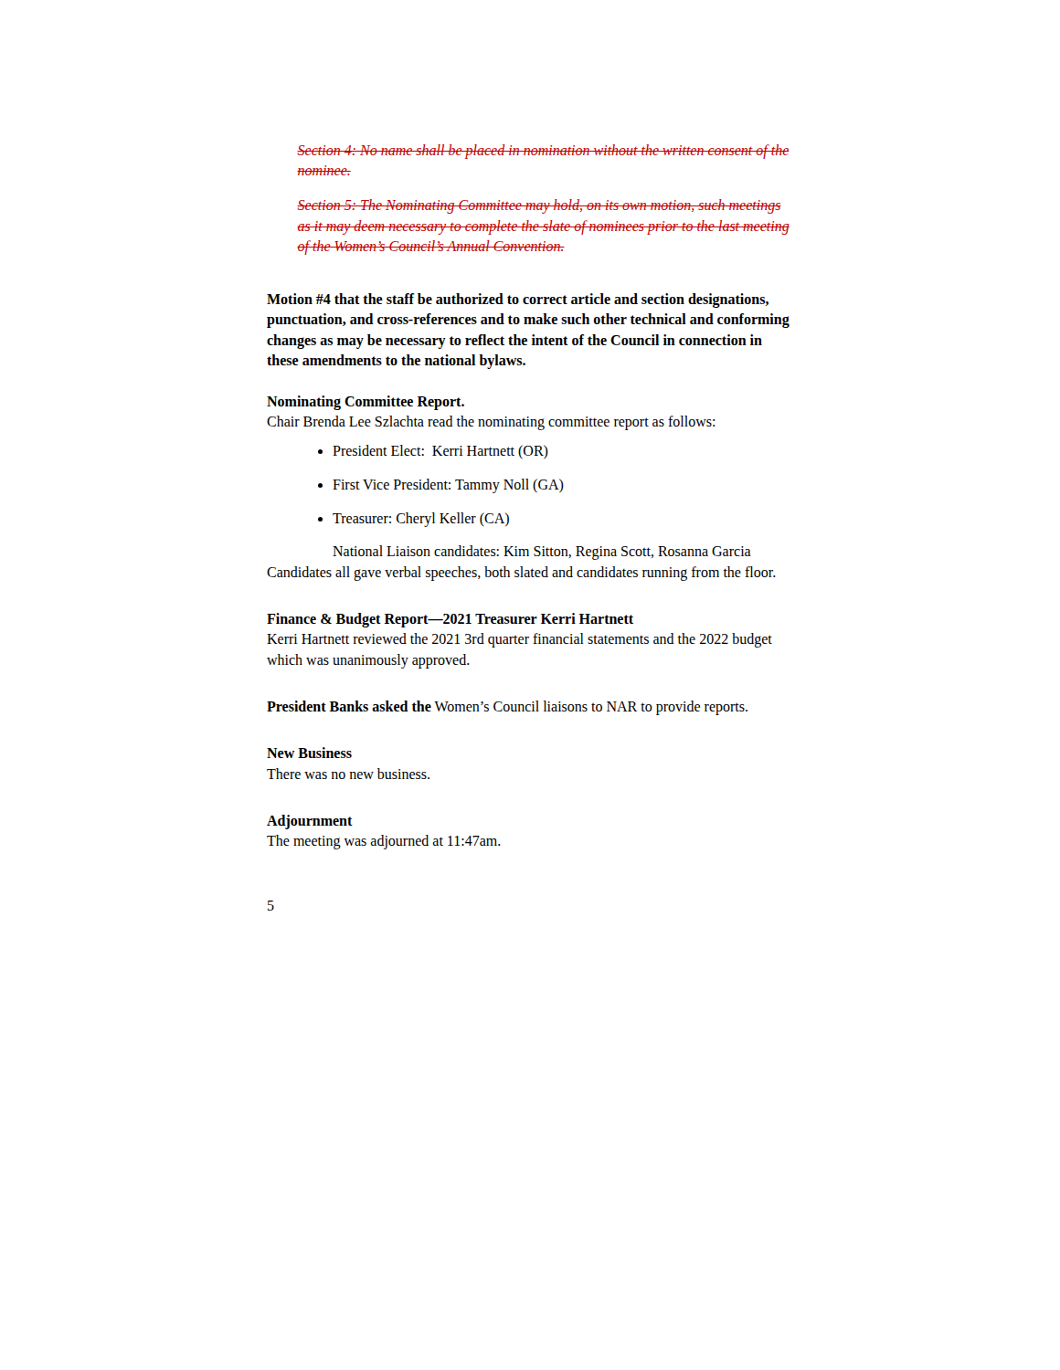Section 4: No name shall be placed in nomination without the written consent of the nominee.
Section 5: The Nominating Committee may hold, on its own motion, such meetings as it may deem necessary to complete the slate of nominees prior to the last meeting of the Women’s Council’s Annual Convention.
Motion #4 that the staff be authorized to correct article and section designations, punctuation, and cross-references and to make such other technical and conforming changes as may be necessary to reflect the intent of the Council in connection in these amendments to the national bylaws.
Nominating Committee Report.
Chair Brenda Lee Szlachta read the nominating committee report as follows:
President Elect: Kerri Hartnett (OR)
First Vice President: Tammy Noll (GA)
Treasurer: Cheryl Keller (CA)
National Liaison candidates: Kim Sitton, Regina Scott, Rosanna Garcia
Candidates all gave verbal speeches, both slated and candidates running from the floor.
Finance & Budget Report—2021 Treasurer Kerri Hartnett
Kerri Hartnett reviewed the 2021 3rd quarter financial statements and the 2022 budget which was unanimously approved.
President Banks asked the Women’s Council liaisons to NAR to provide reports.
New Business
There was no new business.
Adjournment
The meeting was adjourned at 11:47am.
5